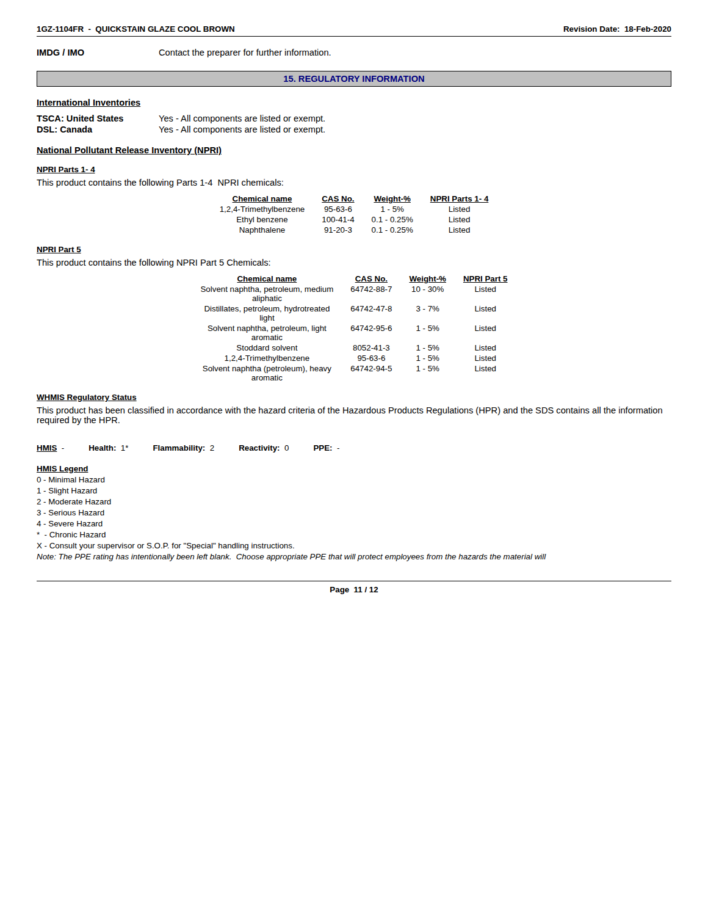1GZ-1104FR - QUICKSTAIN GLAZE COOL BROWN
Revision Date: 18-Feb-2020
IMDG / IMO
Contact the preparer for further information.
15. REGULATORY INFORMATION
International Inventories
TSCA: United States
Yes - All components are listed or exempt.
DSL: Canada
Yes - All components are listed or exempt.
National Pollutant Release Inventory (NPRI)
NPRI Parts 1- 4
This product contains the following Parts 1-4 NPRI chemicals:
| Chemical name | CAS No. | Weight-% | NPRI Parts 1- 4 |
| --- | --- | --- | --- |
| 1,2,4-Trimethylbenzene | 95-63-6 | 1 - 5% | Listed |
| Ethyl benzene | 100-41-4 | 0.1 - 0.25% | Listed |
| Naphthalene | 91-20-3 | 0.1 - 0.25% | Listed |
NPRI Part 5
This product contains the following NPRI Part 5 Chemicals:
| Chemical name | CAS No. | Weight-% | NPRI Part 5 |
| --- | --- | --- | --- |
| Solvent naphtha, petroleum, medium aliphatic | 64742-88-7 | 10 - 30% | Listed |
| Distillates, petroleum, hydrotreated light | 64742-47-8 | 3 - 7% | Listed |
| Solvent naphtha, petroleum, light aromatic | 64742-95-6 | 1 - 5% | Listed |
| Stoddard solvent | 8052-41-3 | 1 - 5% | Listed |
| 1,2,4-Trimethylbenzene | 95-63-6 | 1 - 5% | Listed |
| Solvent naphtha (petroleum), heavy aromatic | 64742-94-5 | 1 - 5% | Listed |
WHMIS Regulatory Status
This product has been classified in accordance with the hazard criteria of the Hazardous Products Regulations (HPR) and the SDS contains all the information required by the HPR.
HMIS -
Health: 1*
Flammability: 2
Reactivity: 0
PPE: -
HMIS Legend
0 - Minimal Hazard
1 - Slight Hazard
2 - Moderate Hazard
3 - Serious Hazard
4 - Severe Hazard
* - Chronic Hazard
X - Consult your supervisor or S.O.P. for "Special" handling instructions.
Note: The PPE rating has intentionally been left blank. Choose appropriate PPE that will protect employees from the hazards the material will
Page 11 / 12